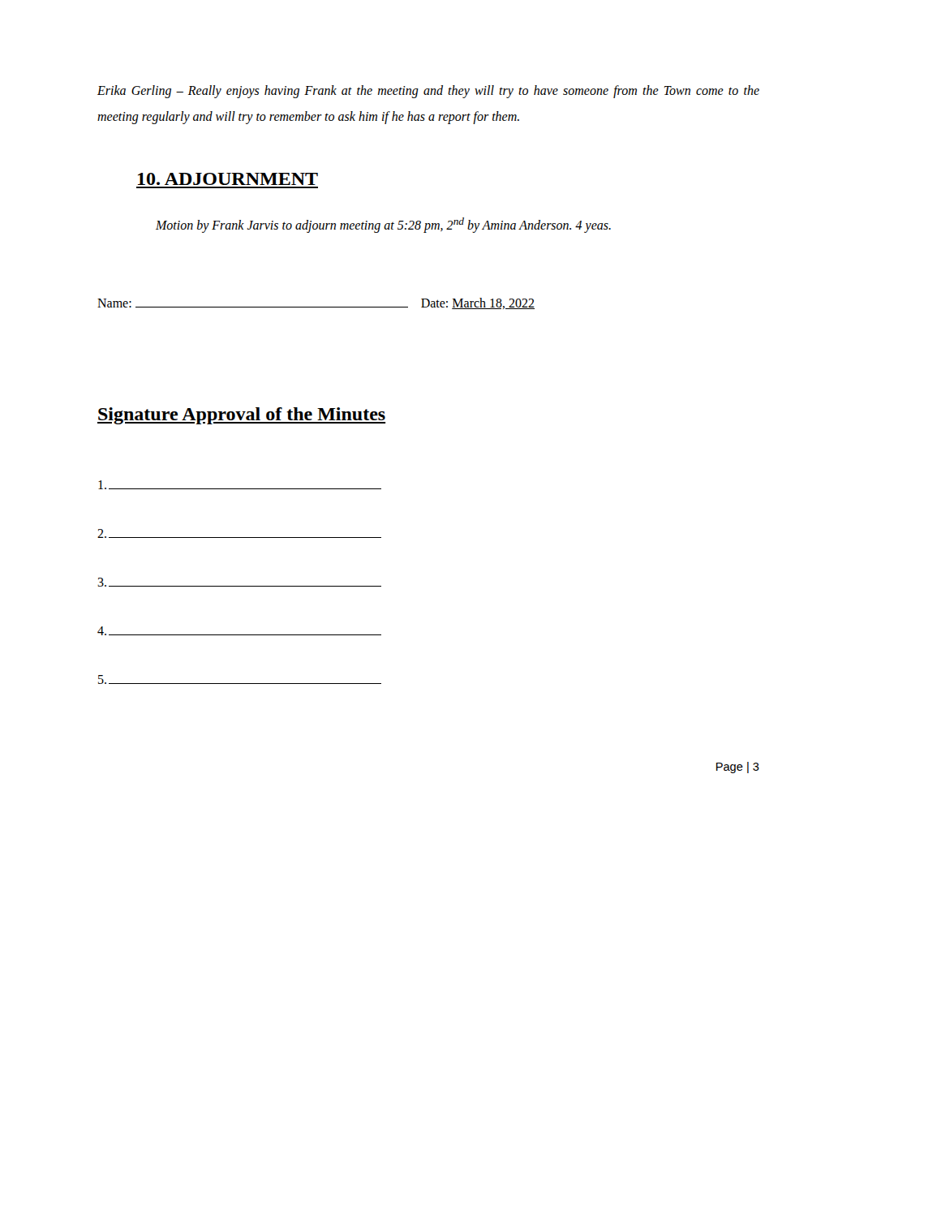Erika Gerling – Really enjoys having Frank at the meeting and they will try to have someone from the Town come to the meeting regularly and will try to remember to ask him if he has a report for them.
10. ADJOURNMENT
Motion by Frank Jarvis to adjourn meeting at 5:28 pm, 2nd by Amina Anderson. 4 yeas.
Name: Date: March 18, 2022
Signature Approval of the Minutes
1.
2.
3.
4.
5.
Page | 3